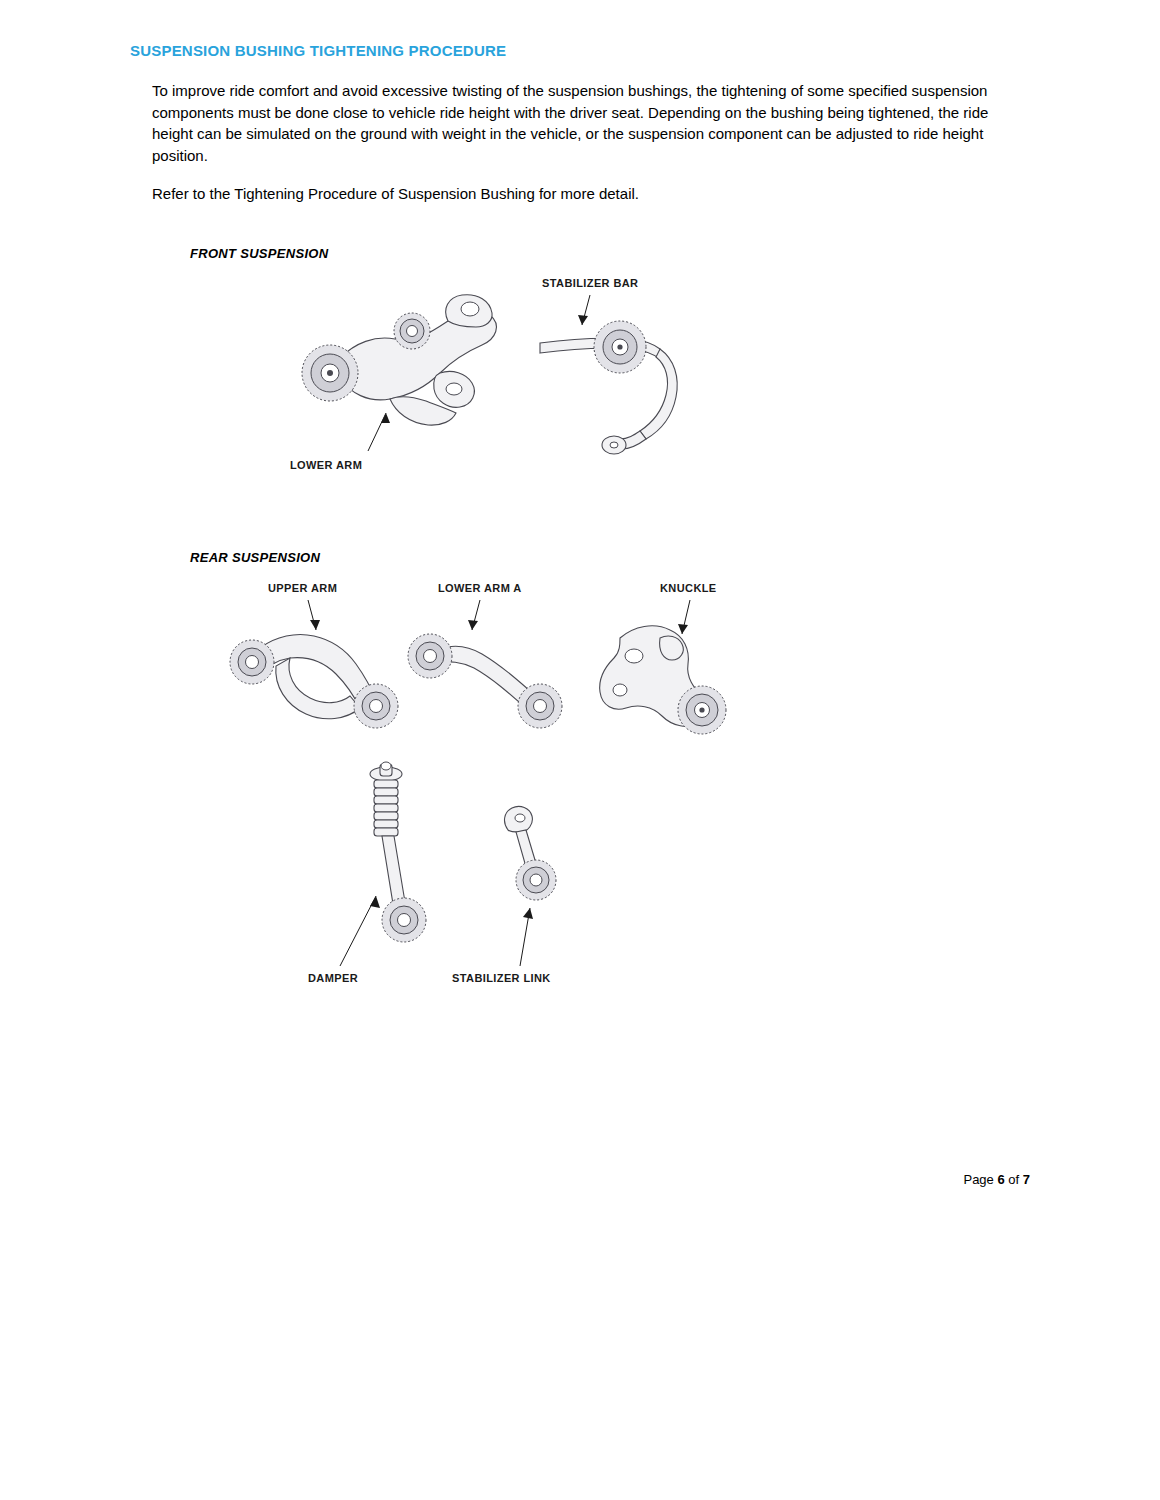SUSPENSION BUSHING TIGHTENING PROCEDURE
To improve ride comfort and avoid excessive twisting of the suspension bushings, the tightening of some specified suspension components must be done close to vehicle ride height with the driver seat. Depending on the bushing being tightened, the ride height can be simulated on the ground with weight in the vehicle, or the suspension component can be adjusted to ride height position.
Refer to the Tightening Procedure of Suspension Bushing for more detail.
FRONT SUSPENSION
LOWER ARM STABILIZER BAR
REAR SUSPENSION
UPPER ARM LOWER ARM A KNUCKLE DAMPER STABILIZER LINK
Page 6 of 7